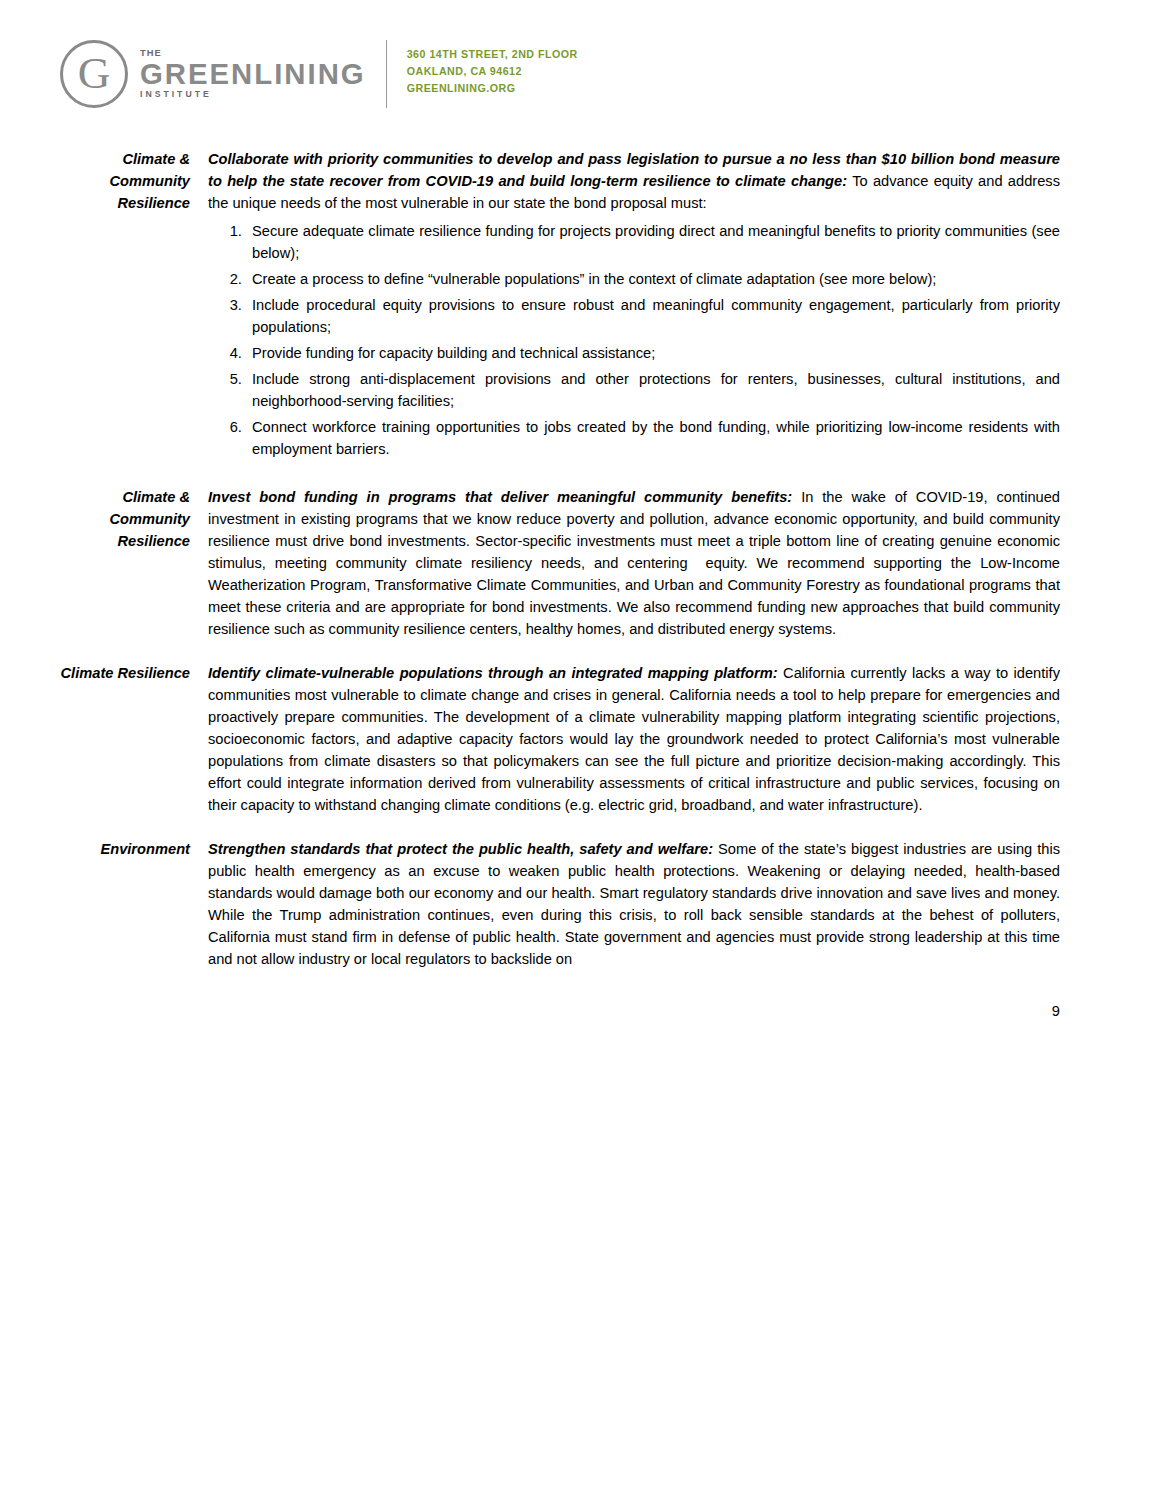G
THE
GREENLINING
INSTITUTE
360 14TH STREET, 2ND FLOOR
OAKLAND, CA 94612
GREENLINING.ORG
Climate & Community Resilience
Collaborate with priority communities to develop and pass legislation to pursue a no less than $10 billion bond measure to help the state recover from COVID-19 and build long-term resilience to climate change: To advance equity and address the unique needs of the most vulnerable in our state the bond proposal must:
Secure adequate climate resilience funding for projects providing direct and meaningful benefits to priority communities (see below);
Create a process to define “vulnerable populations” in the context of climate adaptation (see more below);
Include procedural equity provisions to ensure robust and meaningful community engagement, particularly from priority populations;
Provide funding for capacity building and technical assistance;
Include strong anti-displacement provisions and other protections for renters, businesses, cultural institutions, and neighborhood-serving facilities;
Connect workforce training opportunities to jobs created by the bond funding, while prioritizing low-income residents with employment barriers.
Climate & Community Resilience
Invest bond funding in programs that deliver meaningful community benefits: In the wake of COVID-19, continued investment in existing programs that we know reduce poverty and pollution, advance economic opportunity, and build community resilience must drive bond investments. Sector-specific investments must meet a triple bottom line of creating genuine economic stimulus, meeting community climate resiliency needs, and centering equity. We recommend supporting the Low-Income Weatherization Program, Transformative Climate Communities, and Urban and Community Forestry as foundational programs that meet these criteria and are appropriate for bond investments. We also recommend funding new approaches that build community resilience such as community resilience centers, healthy homes, and distributed energy systems.
Climate Resilience
Identify climate-vulnerable populations through an integrated mapping platform: California currently lacks a way to identify communities most vulnerable to climate change and crises in general. California needs a tool to help prepare for emergencies and proactively prepare communities. The development of a climate vulnerability mapping platform integrating scientific projections, socioeconomic factors, and adaptive capacity factors would lay the groundwork needed to protect California’s most vulnerable populations from climate disasters so that policymakers can see the full picture and prioritize decision-making accordingly. This effort could integrate information derived from vulnerability assessments of critical infrastructure and public services, focusing on their capacity to withstand changing climate conditions (e.g. electric grid, broadband, and water infrastructure).
Environment
Strengthen standards that protect the public health, safety and welfare: Some of the state’s biggest industries are using this public health emergency as an excuse to weaken public health protections. Weakening or delaying needed, health-based standards would damage both our economy and our health. Smart regulatory standards drive innovation and save lives and money. While the Trump administration continues, even during this crisis, to roll back sensible standards at the behest of polluters, California must stand firm in defense of public health. State government and agencies must provide strong leadership at this time and not allow industry or local regulators to backslide on
9